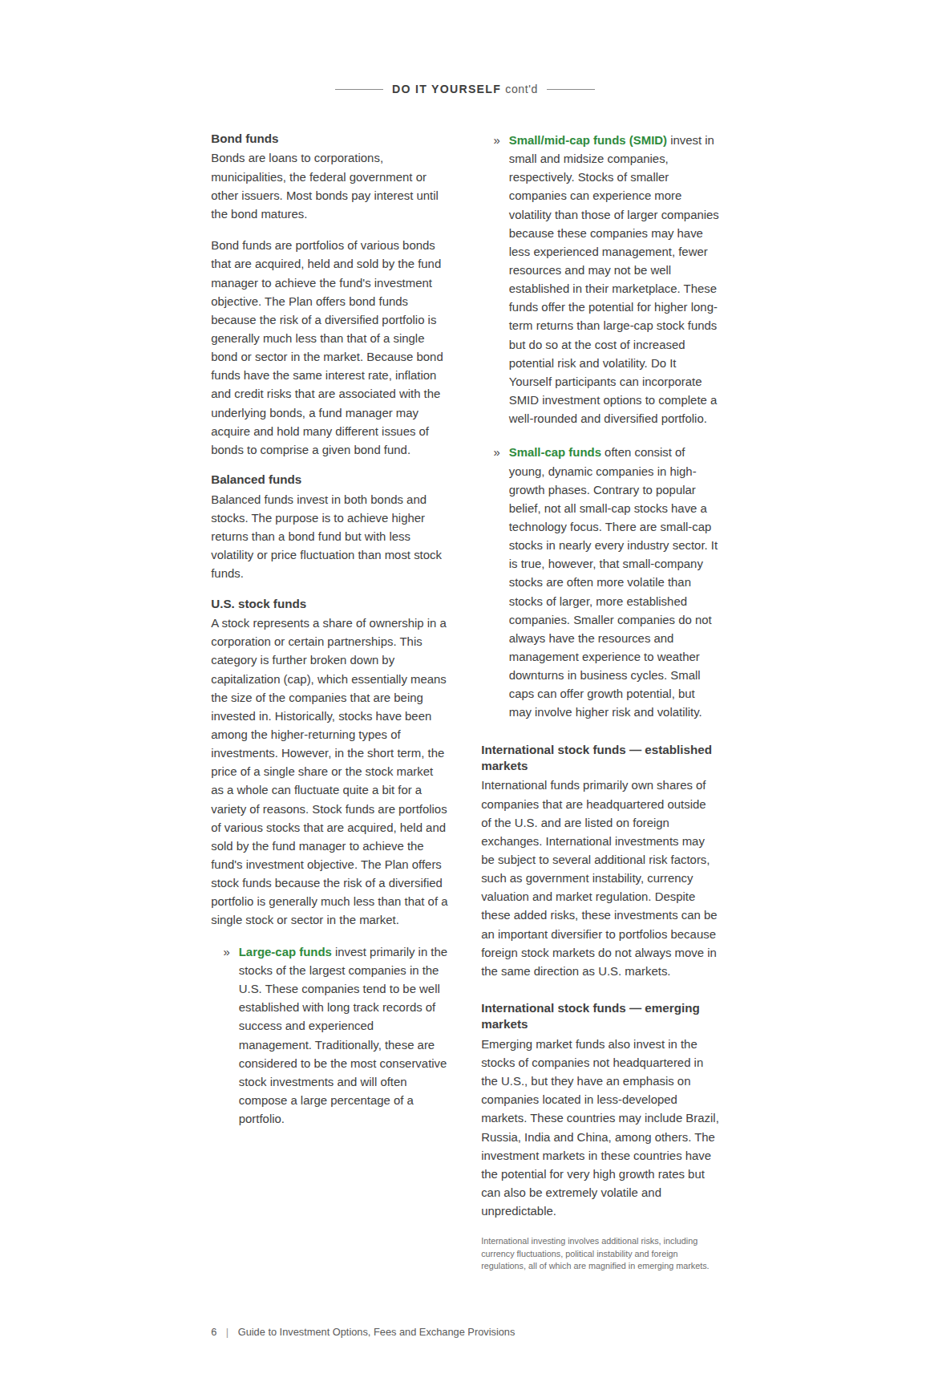DO IT YOURSELF cont'd
Bond funds
Bonds are loans to corporations, municipalities, the federal government or other issuers. Most bonds pay interest until the bond matures.
Bond funds are portfolios of various bonds that are acquired, held and sold by the fund manager to achieve the fund's investment objective. The Plan offers bond funds because the risk of a diversified portfolio is generally much less than that of a single bond or sector in the market. Because bond funds have the same interest rate, inflation and credit risks that are associated with the underlying bonds, a fund manager may acquire and hold many different issues of bonds to comprise a given bond fund.
Balanced funds
Balanced funds invest in both bonds and stocks. The purpose is to achieve higher returns than a bond fund but with less volatility or price fluctuation than most stock funds.
U.S. stock funds
A stock represents a share of ownership in a corporation or certain partnerships. This category is further broken down by capitalization (cap), which essentially means the size of the companies that are being invested in. Historically, stocks have been among the higher-returning types of investments. However, in the short term, the price of a single share or the stock market as a whole can fluctuate quite a bit for a variety of reasons. Stock funds are portfolios of various stocks that are acquired, held and sold by the fund manager to achieve the fund's investment objective. The Plan offers stock funds because the risk of a diversified portfolio is generally much less than that of a single stock or sector in the market.
»
Large-cap funds invest primarily in the stocks of the largest companies in the U.S. These companies tend to be well established with long track records of success and experienced management. Traditionally, these are considered to be the most conservative stock investments and will often compose a large percentage of a portfolio.
»
Small/mid-cap funds (SMID) invest in small and midsize companies, respectively. Stocks of smaller companies can experience more volatility than those of larger companies because these companies may have less experienced management, fewer resources and may not be well established in their marketplace. These funds offer the potential for higher long-term returns than large-cap stock funds but do so at the cost of increased potential risk and volatility. Do It Yourself participants can incorporate SMID investment options to complete a well-rounded and diversified portfolio.
»
Small-cap funds often consist of young, dynamic companies in high-growth phases. Contrary to popular belief, not all small-cap stocks have a technology focus. There are small-cap stocks in nearly every industry sector. It is true, however, that small-company stocks are often more volatile than stocks of larger, more established companies. Smaller companies do not always have the resources and management experience to weather downturns in business cycles. Small caps can offer growth potential, but may involve higher risk and volatility.
International stock funds — established markets
International funds primarily own shares of companies that are headquartered outside of the U.S. and are listed on foreign exchanges. International investments may be subject to several additional risk factors, such as government instability, currency valuation and market regulation. Despite these added risks, these investments can be an important diversifier to portfolios because foreign stock markets do not always move in the same direction as U.S. markets.
International stock funds — emerging markets
Emerging market funds also invest in the stocks of companies not headquartered in the U.S., but they have an emphasis on companies located in less-developed markets. These countries may include Brazil, Russia, India and China, among others. The investment markets in these countries have the potential for very high growth rates but can also be extremely volatile and unpredictable.
International investing involves additional risks, including currency fluctuations, political instability and foreign regulations, all of which are magnified in emerging markets.
6 | Guide to Investment Options, Fees and Exchange Provisions